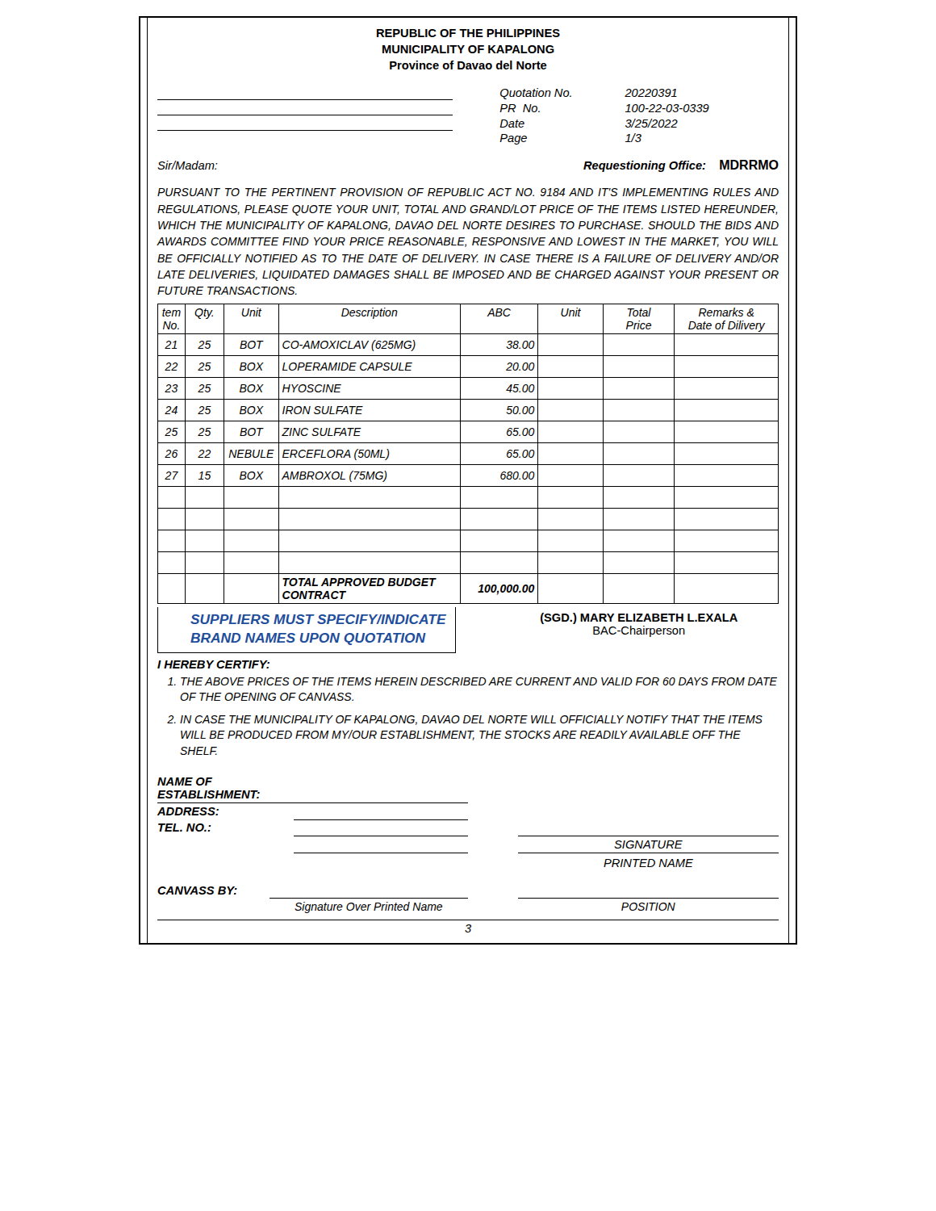REPUBLIC OF THE PHILIPPINES
MUNICIPALITY OF KAPALONG
Province of Davao del Norte
| | | Quotation No. | 20220391 |
| | | PR No. | 100-22-03-0339 |
| | | Date | 3/25/2022 |
| | | Page | 1/3 |
Sir/Madam:
Requestioning Office: MDRRMO
Pursuant to the pertinent provision of Republic Act No. 9184 and it's implementing rules and regulations, please quote your unit, total and grand/lot price of the items listed hereunder, which the Municipality of Kapalong, Davao del Norte desires to purchase. Should the Bids and Awards Committee find your price reasonable, responsive and lowest in the market, you will be officially notified as to the date of delivery. In case there is a failure of delivery and/or late deliveries, liquidated damages shall be imposed and be charged against your present or future transactions.
| tem No. | Qty. | Unit | Description | ABC | Unit | Total Price | Remarks & Date of Dilivery |
| --- | --- | --- | --- | --- | --- | --- | --- |
| 21 | 25 | BOT | CO-AMOXICLAV (625MG) | 38.00 | | | |
| 22 | 25 | BOX | LOPERAMIDE CAPSULE | 20.00 | | | |
| 23 | 25 | BOX | HYOSCINE | 45.00 | | | |
| 24 | 25 | BOX | IRON SULFATE | 50.00 | | | |
| 25 | 25 | BOT | ZINC SULFATE | 65.00 | | | |
| 26 | 22 | NEBULE | ERCEFLORA (50ML) | 65.00 | | | |
| 27 | 15 | BOX | AMBROXOL (75MG) | 680.00 | | | |
| | | | TOTAL APPROVED BUDGET CONTRACT | 100,000.00 | | | |
SUPPLIERS MUST SPECIFY/INDICATE
BRAND NAMES UPON QUOTATION
(SGD.) MARY ELIZABETH L.EXALA
BAC-Chairperson
I HEREBY CERTIFY:
The above prices of the items herein described are current and valid for 60 days from date of the opening of canvass.
In case the Municipality of Kapalong, Davao del Norte will officially notify that the items will be produced from my/our establishment, the stocks are readily available off the shelf.
| Name of Establishment: | | | |
| Address: | | | |
| Tel. No.: | | | |
| | | | SIGNATURE |
| | | | PRINTED NAME |
| Canvass by: | | | |
| | Signature Over Printed Name | | POSITION |
3